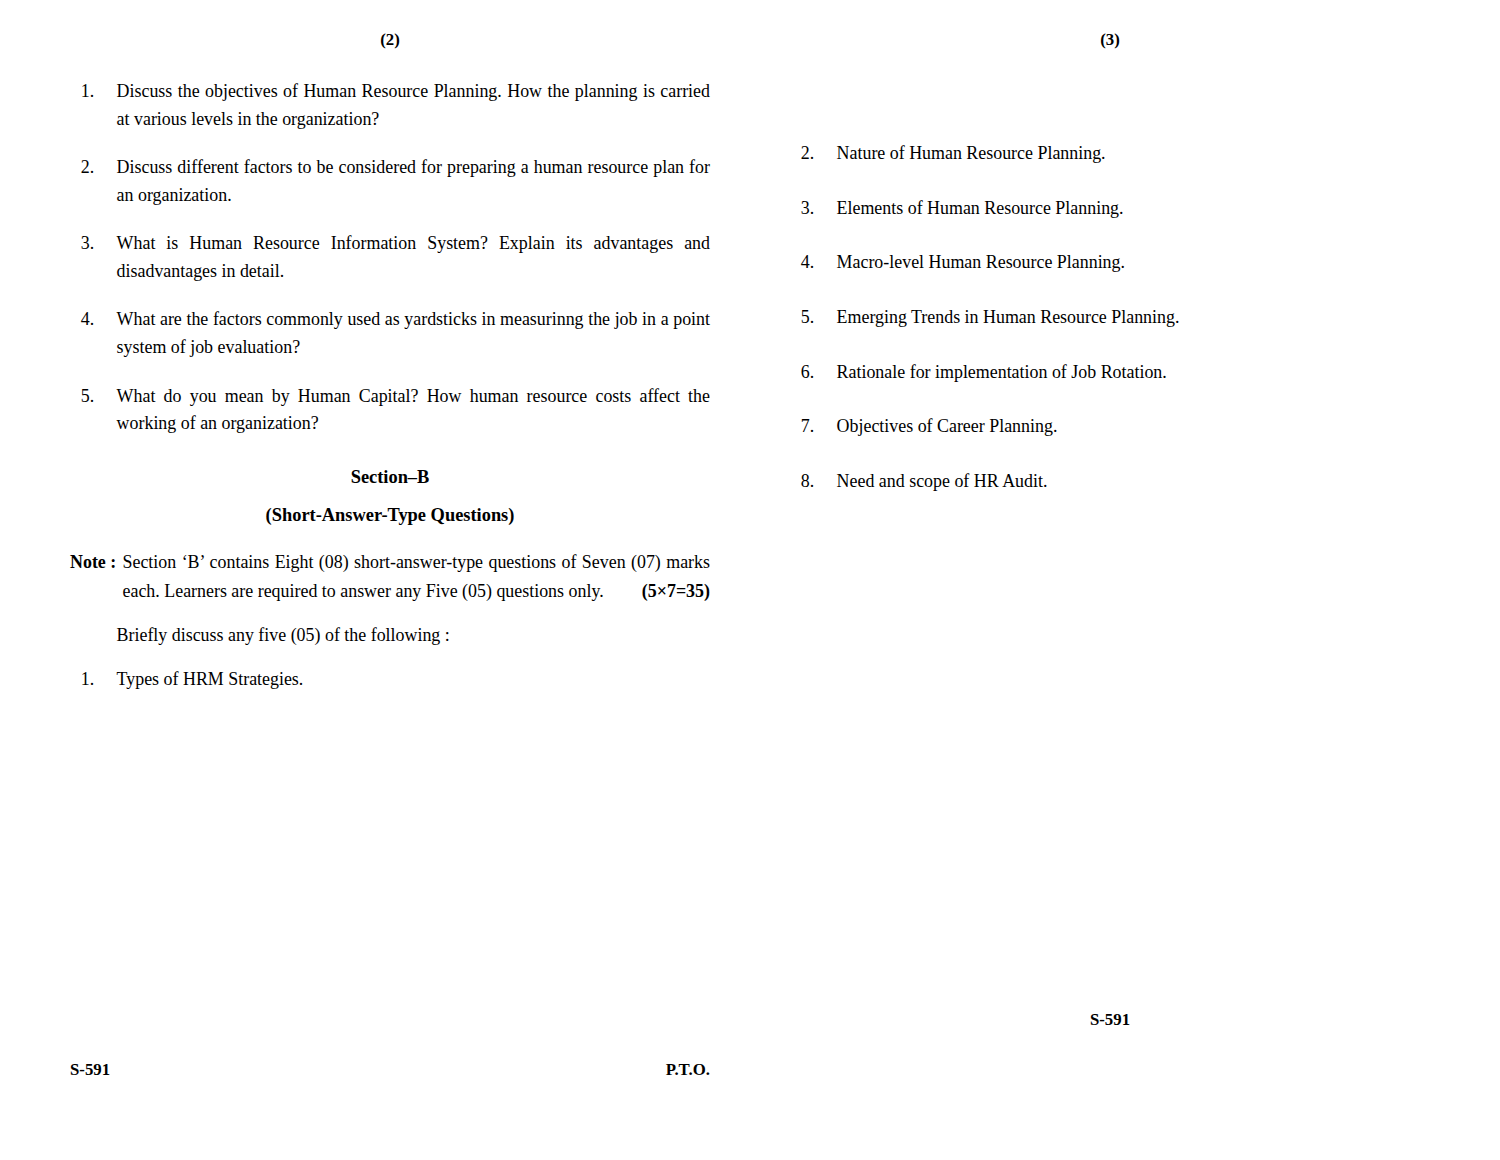(2)
Discuss the objectives of Human Resource Planning. How the planning is carried at various levels in the organization?
Discuss different factors to be considered for preparing a human resource plan for an organization.
What is Human Resource Information System? Explain its advantages and disadvantages in detail.
What are the factors commonly used as yardsticks in measurinng the job in a point system of job evaluation?
What do you mean by Human Capital? How human resource costs affect the working of an organization?
Section–B
(Short-Answer-Type Questions)
Note : Section ‘B’ contains Eight (08) short-answer-type questions of Seven (07) marks each. Learners are required to answer any Five (05) questions only. (5×7=35)
Briefly discuss any five (05) of the following :
Types of HRM Strategies.
S-591 P.T.O.
(3)
Nature of Human Resource Planning.
Elements of Human Resource Planning.
Macro-level Human Resource Planning.
Emerging Trends in Human Resource Planning.
Rationale for implementation of Job Rotation.
Objectives of Career Planning.
Need and scope of HR Audit.
S-591